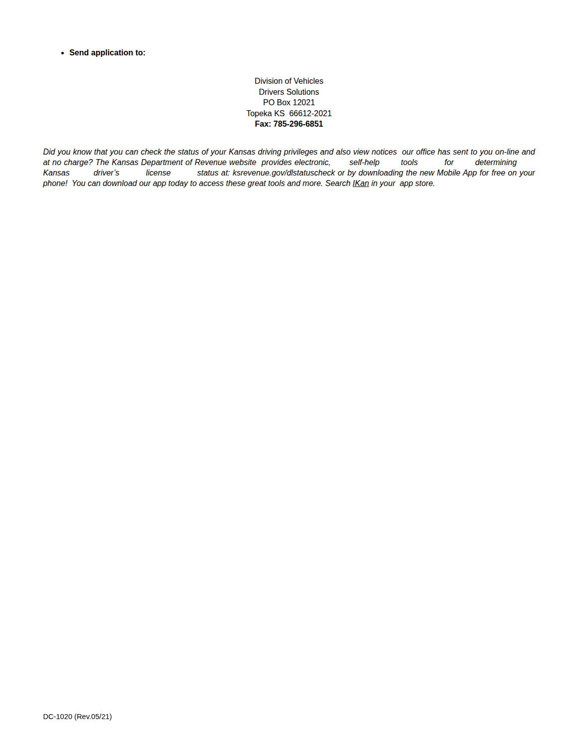Send application to:
Division of Vehicles
Drivers Solutions
PO Box 12021
Topeka KS 66612-2021
Fax: 785-296-6851
Did you know that you can check the status of your Kansas driving privileges and also view notices our office has sent to you on-line and at no charge? The Kansas Department of Revenue website provides electronic, self-help tools for determining Kansas driver’s license status at: ksrevenue.gov/dlstatuscheck or by downloading the new Mobile App for free on your phone! You can download our app today to access these great tools and more. Search IKan in your app store.
DC-1020 (Rev.05/21)